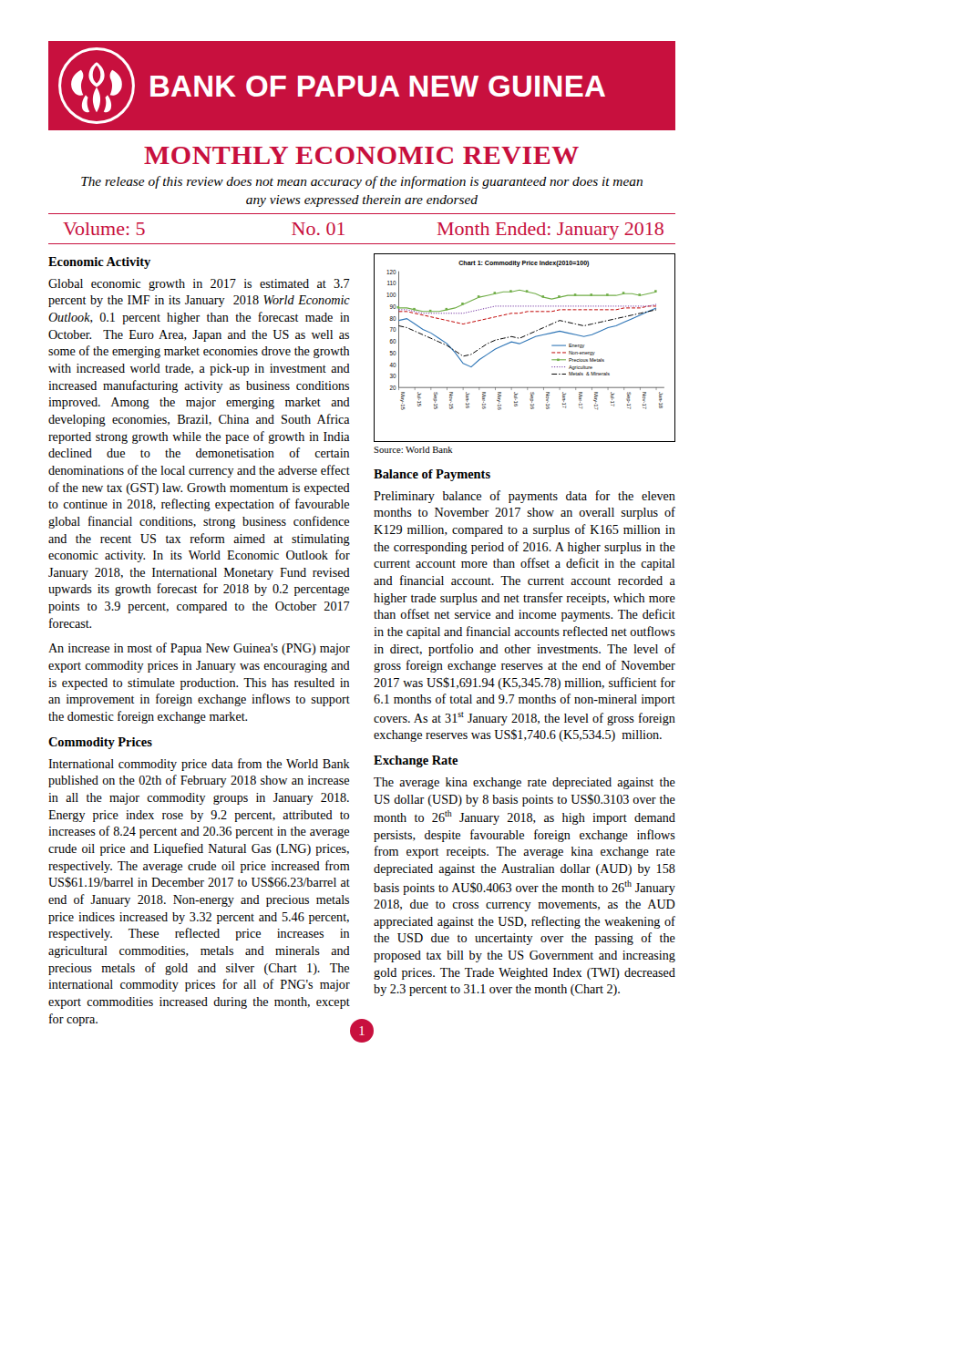BANK OF PAPUA NEW GUINEA
MONTHLY ECONOMIC REVIEW
The release of this review does not mean accuracy of the information is guaranteed nor does it mean any views expressed therein are endorsed
Volume: 5 No. 01 Month Ended: January 2018
Economic Activity
Global economic growth in 2017 is estimated at 3.7 percent by the IMF in its January 2018 World Economic Outlook, 0.1 percent higher than the forecast made in October. The Euro Area, Japan and the US as well as some of the emerging market economies drove the growth with increased world trade, a pick-up in investment and increased manufacturing activity as business conditions improved. Among the major emerging market and developing economies, Brazil, China and South Africa reported strong growth while the pace of growth in India declined due to the demonetisation of certain denominations of the local currency and the adverse effect of the new tax (GST) law. Growth momentum is expected to continue in 2018, reflecting expectation of favourable global financial conditions, strong business confidence and the recent US tax reform aimed at stimulating economic activity. In its World Economic Outlook for January 2018, the International Monetary Fund revised upwards its growth forecast for 2018 by 0.2 percentage points to 3.9 percent, compared to the October 2017 forecast.
An increase in most of Papua New Guinea's (PNG) major export commodity prices in January was encouraging and is expected to stimulate production. This has resulted in an improvement in foreign exchange inflows to support the domestic foreign exchange market.
Commodity Prices
International commodity price data from the World Bank published on the 02th of February 2018 show an increase in all the major commodity groups in January 2018. Energy price index rose by 9.2 percent, attributed to increases of 8.24 percent and 20.36 percent in the average crude oil price and Liquefied Natural Gas (LNG) prices, respectively. The average crude oil price increased from US$61.19/barrel in December 2017 to US$66.23/barrel at end of January 2018. Non-energy and precious metals price indices increased by 3.32 percent and 5.46 percent, respectively. These reflected price increases in agricultural commodities, metals and minerals and precious metals of gold and silver (Chart 1). The international commodity prices for all of PNG's major export commodities increased during the month, except for copra.
Chart 1: Commodity Price Index(2010=100) 120 110 100 90 80 70 60 50 40 30 20 May-15 Jul-15 Sep-15 Nov-15 Jan-16 Mar-16 May-16 Jul-16 Sep-16 Nov-16 Jan-17 Mar-17 May-17 Jul-17 Sep-17 Nov-17 Jan-18 Energy Non-energy Precious Metals Agriculture Metals & Minerals
Source: World Bank
Balance of Payments
Preliminary balance of payments data for the eleven months to November 2017 show an overall surplus of K129 million, compared to a surplus of K165 million in the corresponding period of 2016. A higher surplus in the current account more than offset a deficit in the capital and financial account. The current account recorded a higher trade surplus and net transfer receipts, which more than offset net service and income payments. The deficit in the capital and financial accounts reflected net outflows in direct, portfolio and other investments. The level of gross foreign exchange reserves at the end of November 2017 was US$1,691.94 (K5,345.78) million, sufficient for 6.1 months of total and 9.7 months of non-mineral import covers. As at 31st January 2018, the level of gross foreign exchange reserves was US$1,740.6 (K5,534.5) million.
Exchange Rate
The average kina exchange rate depreciated against the US dollar (USD) by 8 basis points to US$0.3103 over the month to 26th January 2018, as high import demand persists, despite favourable foreign exchange inflows from export receipts. The average kina exchange rate depreciated against the Australian dollar (AUD) by 158 basis points to AU$0.4063 over the month to 26th January 2018, due to cross currency movements, as the AUD appreciated against the USD, reflecting the weakening of the USD due to uncertainty over the passing of the proposed tax bill by the US Government and increasing gold prices. The Trade Weighted Index (TWI) decreased by 2.3 percent to 31.1 over the month (Chart 2).
1